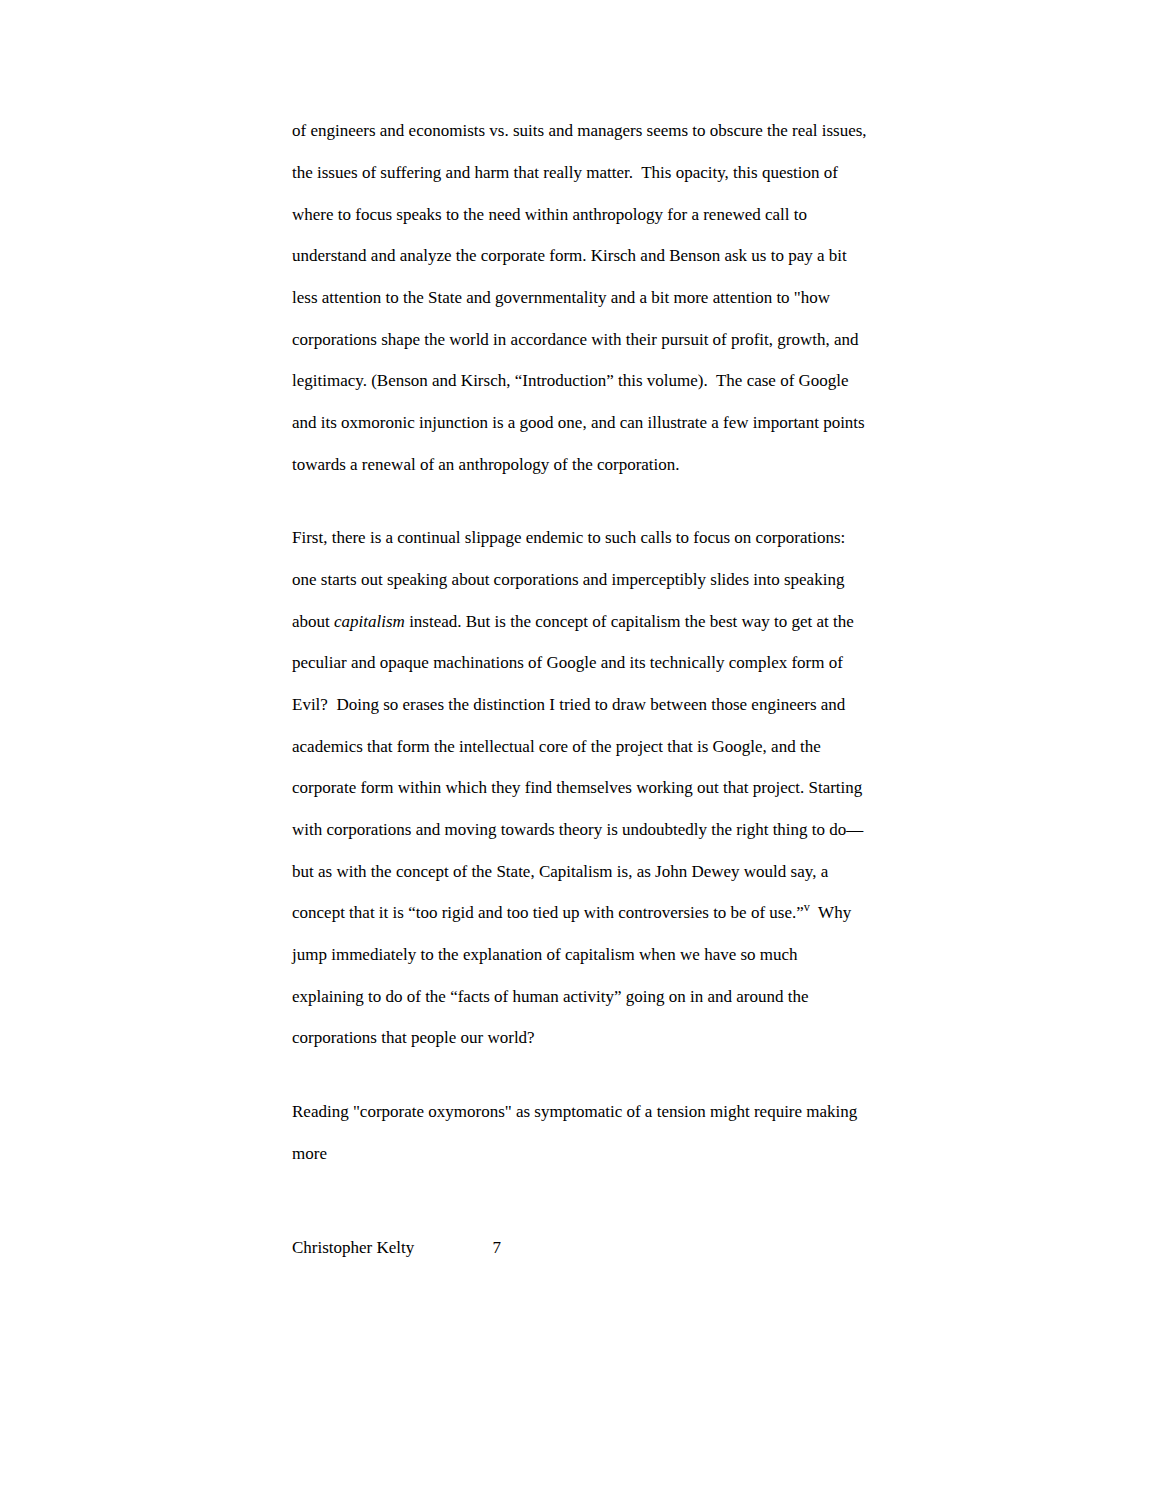of engineers and economists vs. suits and managers seems to obscure the real issues, the issues of suffering and harm that really matter. This opacity, this question of where to focus speaks to the need within anthropology for a renewed call to understand and analyze the corporate form. Kirsch and Benson ask us to pay a bit less attention to the State and governmentality and a bit more attention to "how corporations shape the world in accordance with their pursuit of profit, growth, and legitimacy. (Benson and Kirsch, “Introduction” this volume). The case of Google and its oxmoronic injunction is a good one, and can illustrate a few important points towards a renewal of an anthropology of the corporation.
First, there is a continual slippage endemic to such calls to focus on corporations: one starts out speaking about corporations and imperceptibly slides into speaking about capitalism instead. But is the concept of capitalism the best way to get at the peculiar and opaque machinations of Google and its technically complex form of Evil? Doing so erases the distinction I tried to draw between those engineers and academics that form the intellectual core of the project that is Google, and the corporate form within which they find themselves working out that project. Starting with corporations and moving towards theory is undoubtedly the right thing to do—but as with the concept of the State, Capitalism is, as John Dewey would say, a concept that it is “too rigid and too tied up with controversies to be of use.”v Why jump immediately to the explanation of capitalism when we have so much explaining to do of the “facts of human activity” going on in and around the corporations that people our world?
Reading "corporate oxymorons" as symptomatic of a tension might require making more
Christopher Kelty 7